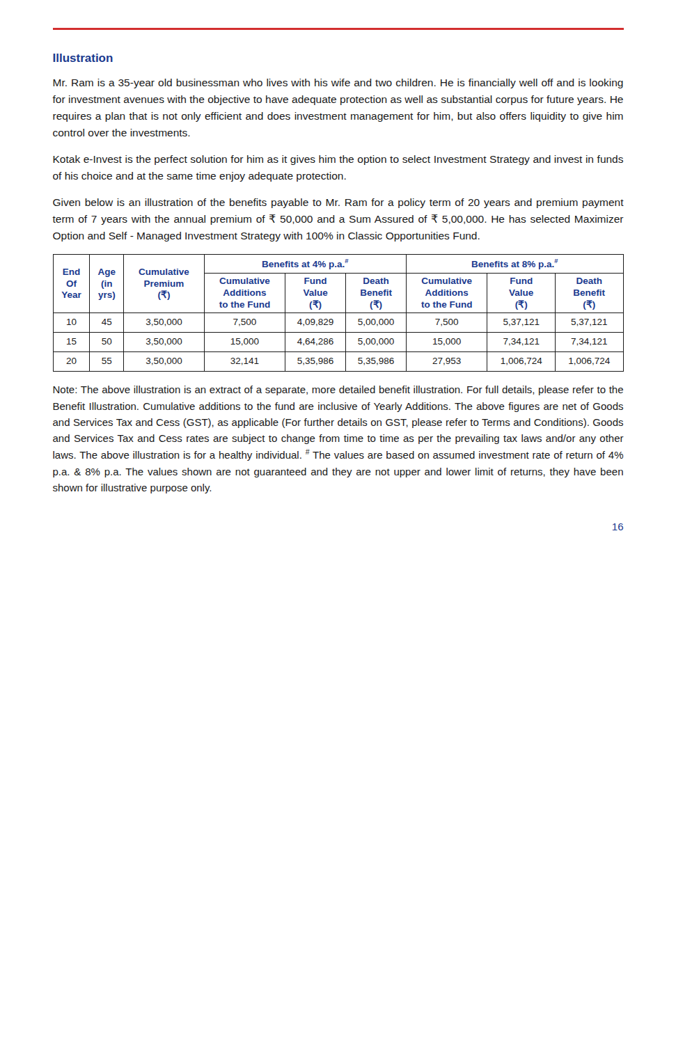Illustration
Mr. Ram is a 35-year old businessman who lives with his wife and two children. He is financially well off and is looking for investment avenues with the objective to have adequate protection as well as substantial corpus for future years. He requires a plan that is not only efficient and does investment management for him, but also offers liquidity to give him control over the investments.
Kotak e-Invest is the perfect solution for him as it gives him the option to select Investment Strategy and invest in funds of his choice and at the same time enjoy adequate protection.
Given below is an illustration of the benefits payable to Mr. Ram for a policy term of 20 years and premium payment term of 7 years with the annual premium of ₹ 50,000 and a Sum Assured of ₹ 5,00,000. He has selected Maximizer Option and Self - Managed Investment Strategy with 100% in Classic Opportunities Fund.
| End Of Year | Age (in yrs) | Cumulative Premium ( ₹ ) | Benefits at 4% p.a. # | Benefits at 8% p.a. # |
| --- | --- | --- | --- | --- |
| Cumulative Additions to the Fund | Fund Value ( ₹ ) | Death Benefit ( ₹ ) | Cumulative Additions to the Fund | Fund Value ( ₹ ) | Death Benefit ( ₹ ) |
| 10 | 45 | 3,50,000 | 7,500 | 4,09,829 | 5,00,000 | 7,500 | 5,37,121 | 5,37,121 |
| 15 | 50 | 3,50,000 | 15,000 | 4,64,286 | 5,00,000 | 15,000 | 7,34,121 | 7,34,121 |
| 20 | 55 | 3,50,000 | 32,141 | 5,35,986 | 5,35,986 | 27,953 | 1,006,724 | 1,006,724 |
Note: The above illustration is an extract of a separate, more detailed benefit illustration. For full details, please refer to the Benefit Illustration. Cumulative additions to the fund are inclusive of Yearly Additions. The above figures are net of Goods and Services Tax and Cess (GST), as applicable (For further details on GST, please refer to Terms and Conditions). Goods and Services Tax and Cess rates are subject to change from time to time as per the prevailing tax laws and/or any other laws. The above illustration is for a healthy individual. # The values are based on assumed investment rate of return of 4% p.a. & 8% p.a. The values shown are not guaranteed and they are not upper and lower limit of returns, they have been shown for illustrative purpose only.
16